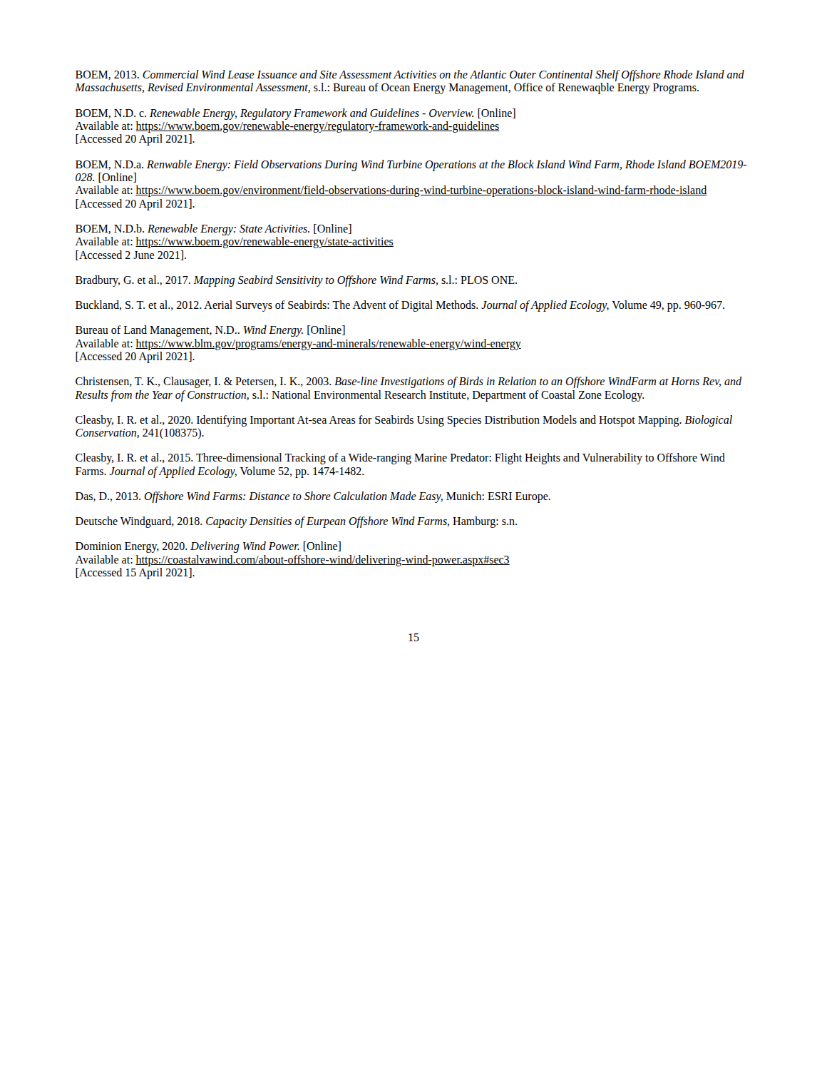BOEM, 2013. Commercial Wind Lease Issuance and Site Assessment Activities on the Atlantic Outer Continental Shelf Offshore Rhode Island and Massachusetts, Revised Environmental Assessment, s.l.: Bureau of Ocean Energy Management, Office of Renewaqble Energy Programs.
BOEM, N.D. c. Renewable Energy, Regulatory Framework and Guidelines - Overview. [Online]
Available at: https://www.boem.gov/renewable-energy/regulatory-framework-and-guidelines
[Accessed 20 April 2021].
BOEM, N.D.a. Renwable Energy: Field Observations During Wind Turbine Operations at the Block Island Wind Farm, Rhode Island BOEM2019-028. [Online]
Available at: https://www.boem.gov/environment/field-observations-during-wind-turbine-operations-block-island-wind-farm-rhode-island
[Accessed 20 April 2021].
BOEM, N.D.b. Renewable Energy: State Activities. [Online]
Available at: https://www.boem.gov/renewable-energy/state-activities
[Accessed 2 June 2021].
Bradbury, G. et al., 2017. Mapping Seabird Sensitivity to Offshore Wind Farms, s.l.: PLOS ONE.
Buckland, S. T. et al., 2012. Aerial Surveys of Seabirds: The Advent of Digital Methods. Journal of Applied Ecology, Volume 49, pp. 960-967.
Bureau of Land Management, N.D.. Wind Energy. [Online]
Available at: https://www.blm.gov/programs/energy-and-minerals/renewable-energy/wind-energy
[Accessed 20 April 2021].
Christensen, T. K., Clausager, I. & Petersen, I. K., 2003. Base-line Investigations of Birds in Relation to an Offshore WindFarm at Horns Rev, and Results from the Year of Construction, s.l.: National Environmental Research Institute, Department of Coastal Zone Ecology.
Cleasby, I. R. et al., 2020. Identifying Important At-sea Areas for Seabirds Using Species Distribution Models and Hotspot Mapping. Biological Conservation, 241(108375).
Cleasby, I. R. et al., 2015. Three-dimensional Tracking of a Wide-ranging Marine Predator: Flight Heights and Vulnerability to Offshore Wind Farms. Journal of Applied Ecology, Volume 52, pp. 1474-1482.
Das, D., 2013. Offshore Wind Farms: Distance to Shore Calculation Made Easy, Munich: ESRI Europe.
Deutsche Windguard, 2018. Capacity Densities of Eurpean Offshore Wind Farms, Hamburg: s.n.
Dominion Energy, 2020. Delivering Wind Power. [Online]
Available at: https://coastalvawind.com/about-offshore-wind/delivering-wind-power.aspx#sec3
[Accessed 15 April 2021].
15